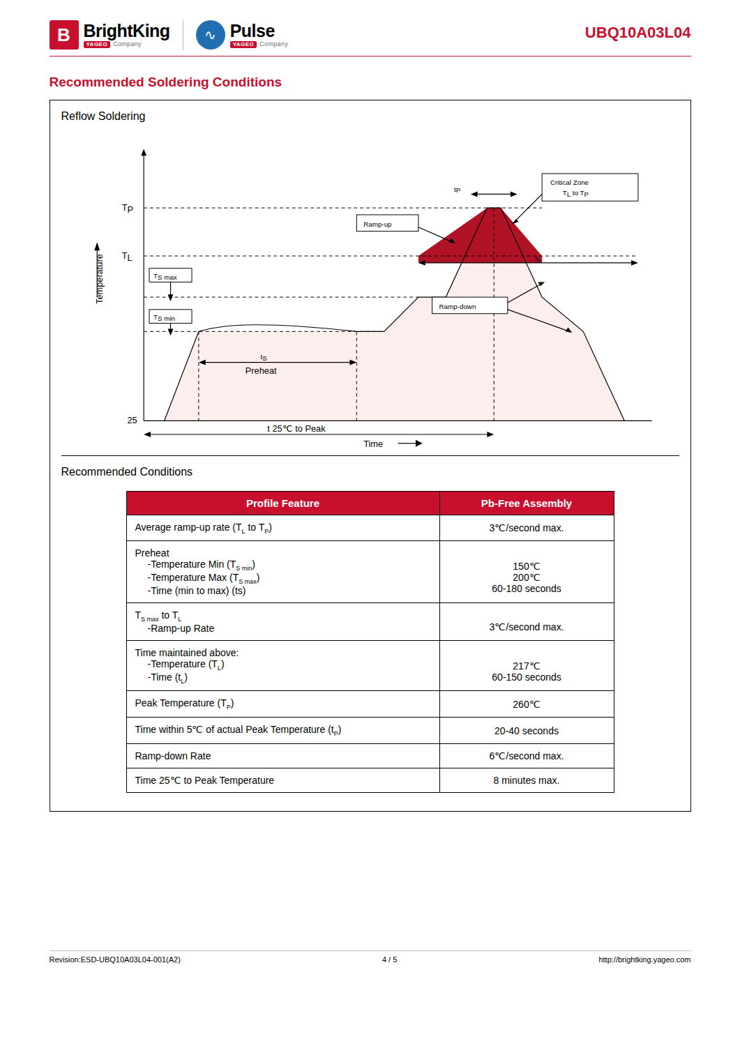B
BrightKing
YAGEO Company
∿
Pulse
YAGEO Company
UBQ10A03L04
Recommended Soldering Conditions
Reflow Soldering
Temperature TP TL 25 TS max TS min tS Preheat tL tP Critical Zone TL to TP Ramp-up Ramp-down t 25℃ to Peak Time
Recommended Conditions
| Profile Feature | Pb-Free Assembly |
| --- | --- |
| Average ramp-up rate (T L to T P ) | 3℃/second max. |
| Preheat -Temperature Min (T S min ) -Temperature Max (T S max ) -Time (min to max) (ts) | 150℃ 200℃ 60-180 seconds |
| T S max to T L -Ramp-up Rate | 3℃/second max. |
| Time maintained above: -Temperature (T L ) -Time (t L ) | 217℃ 60-150 seconds |
| Peak Temperature (T P ) | 260℃ |
| Time within 5℃ of actual Peak Temperature (t P ) | 20-40 seconds |
| Ramp-down Rate | 6℃/second max. |
| Time 25℃ to Peak Temperature | 8 minutes max. |
Revision:ESD-UBQ10A03L04-001(A2) 4 / 5 http://brightking.yageo.com